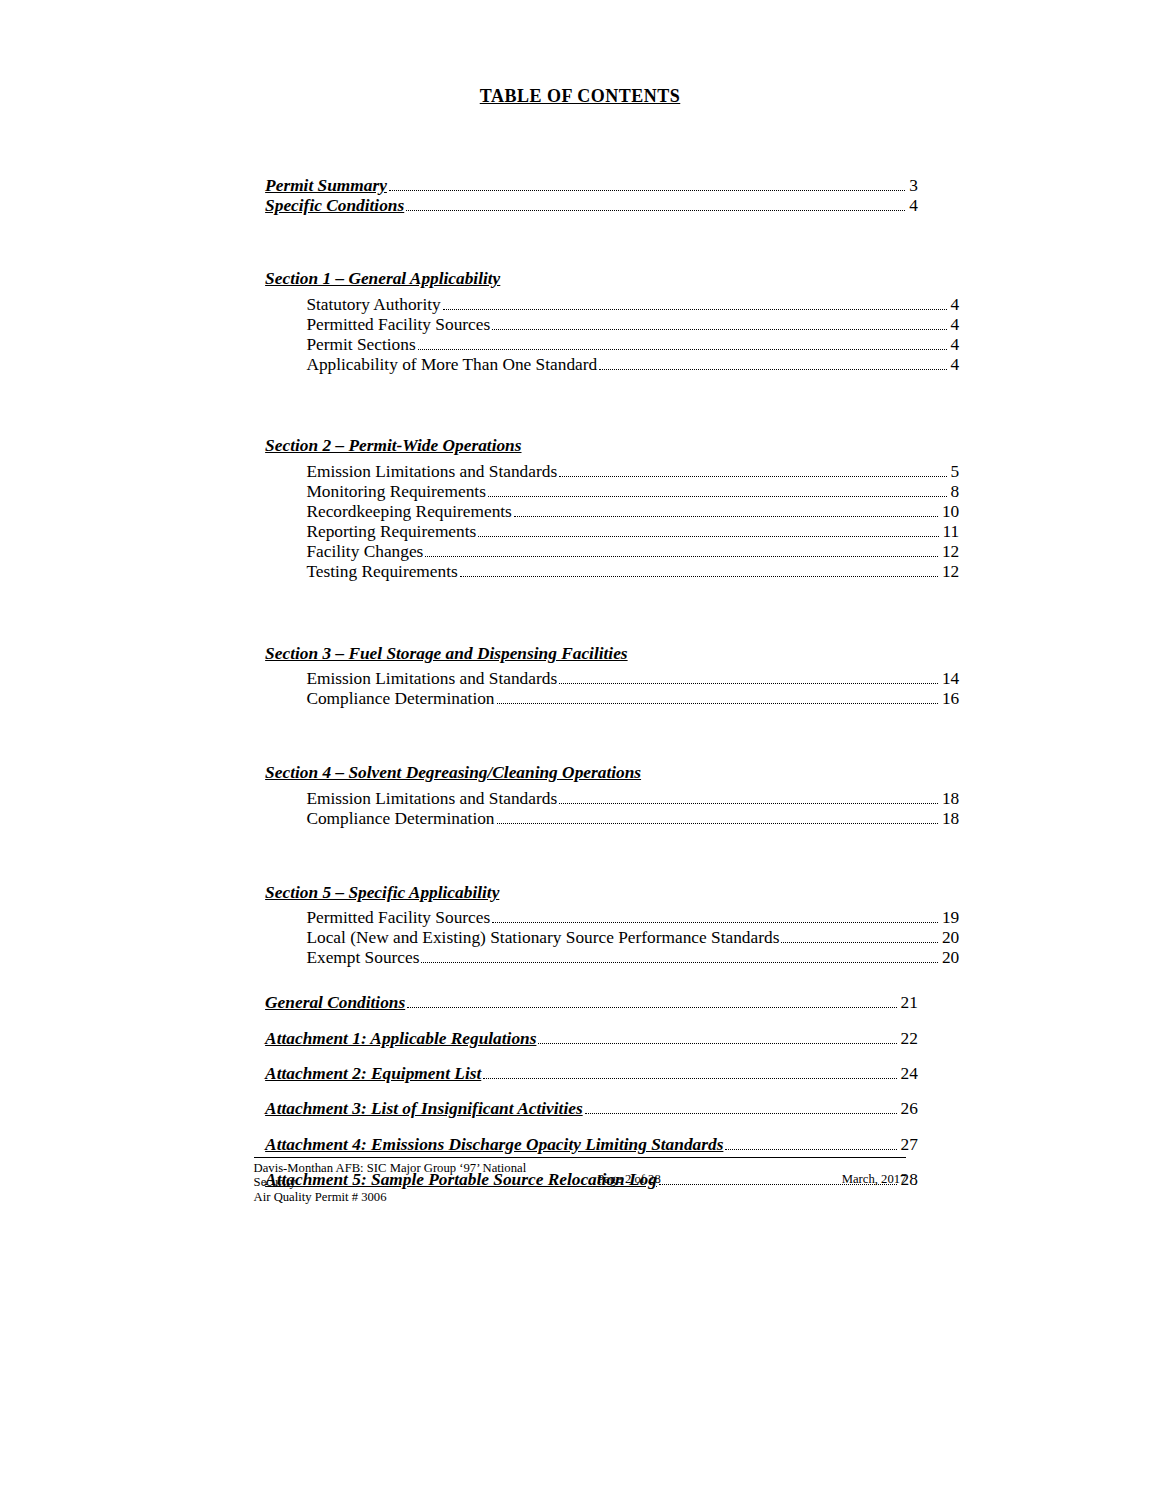TABLE OF CONTENTS
Permit Summary 3
Specific Conditions 4
Section 1 – General Applicability
Statutory Authority 4
Permitted Facility Sources 4
Permit Sections 4
Applicability of More Than One Standard 4
Section 2 – Permit-Wide Operations
Emission Limitations and Standards 5
Monitoring Requirements 8
Recordkeeping Requirements 10
Reporting Requirements 11
Facility Changes 12
Testing Requirements 12
Section 3 – Fuel Storage and Dispensing Facilities
Emission Limitations and Standards 14
Compliance Determination 16
Section 4 – Solvent Degreasing/Cleaning Operations
Emission Limitations and Standards 18
Compliance Determination 18
Section 5 – Specific Applicability
Permitted Facility Sources 19
Local (New and Existing) Stationary Source Performance Standards 20
Exempt Sources 20
General Conditions 21
Attachment 1: Applicable Regulations 22
Attachment 2: Equipment List 24
Attachment 3: List of Insignificant Activities 26
Attachment 4: Emissions Discharge Opacity Limiting Standards 27
Attachment 5: Sample Portable Source Relocation Log 28
Davis-Monthan AFB: SIC Major Group ‘97’ National Security
Air Quality Permit # 3006
Page 2 of 28
March, 2017